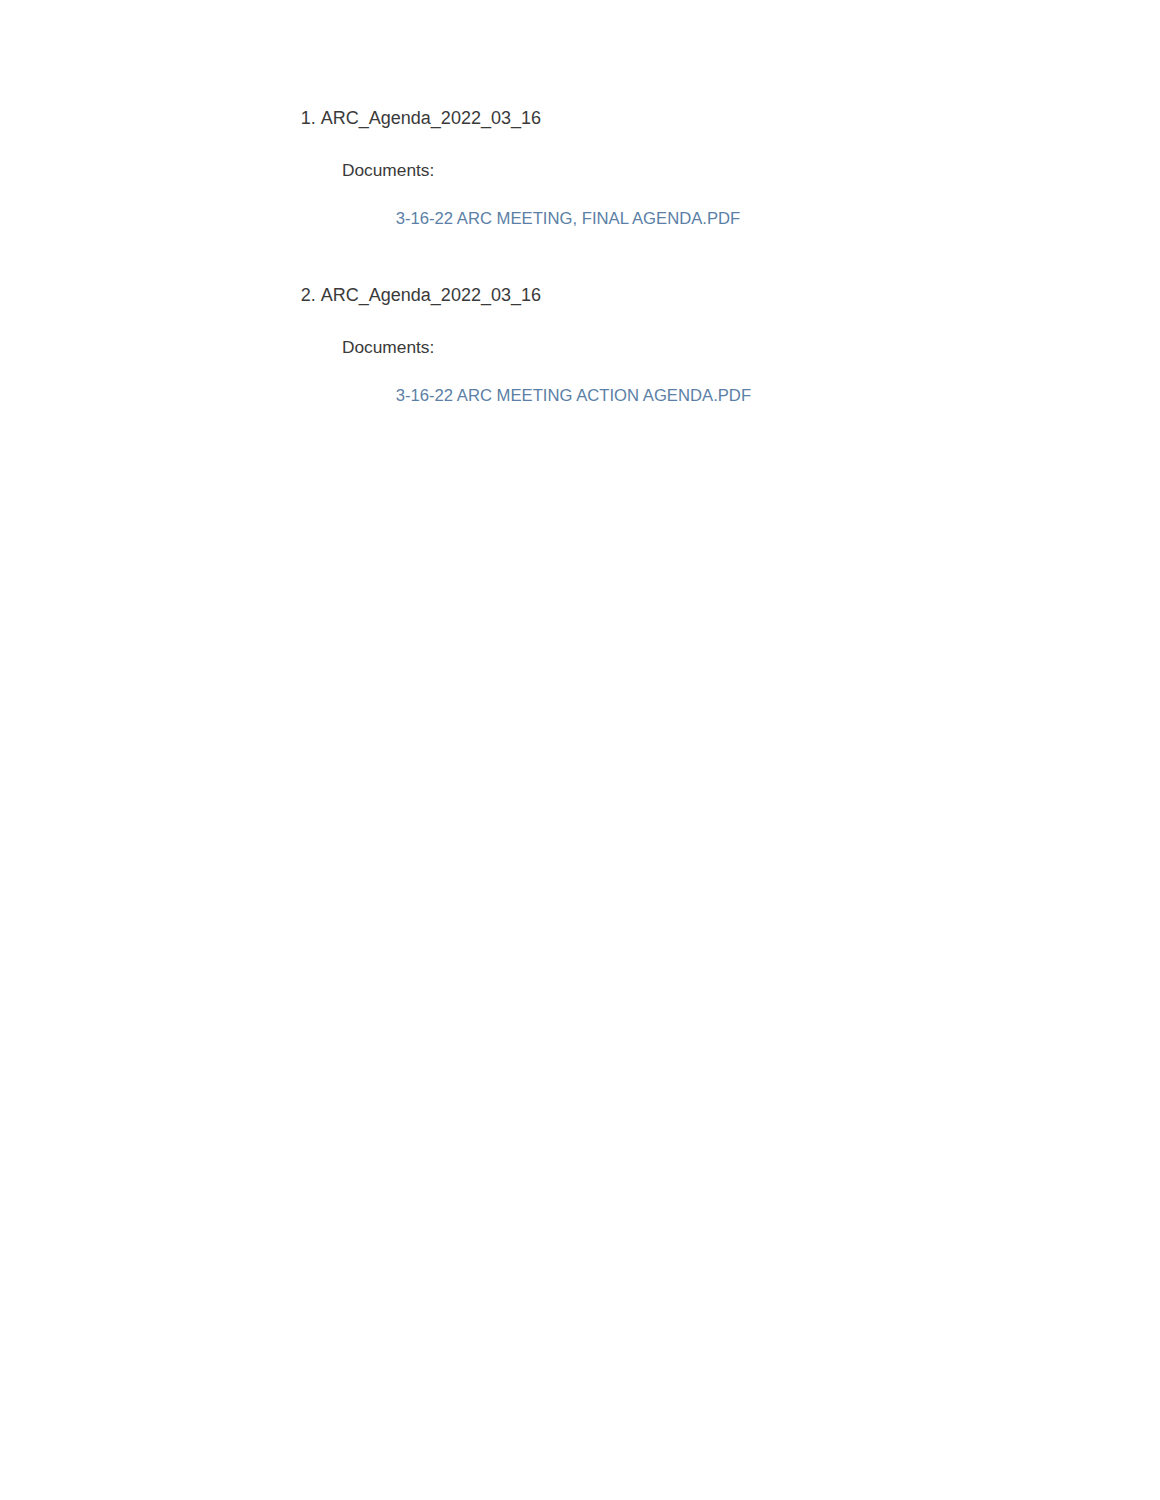ARC_Agenda_2022_03_16
Documents:
3-16-22 ARC MEETING, FINAL AGENDA.PDF
ARC_Agenda_2022_03_16
Documents:
3-16-22 ARC MEETING ACTION AGENDA.PDF